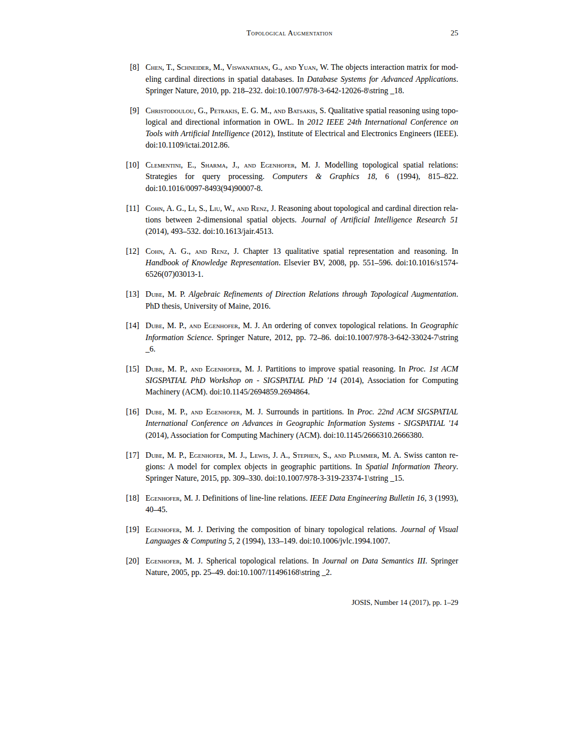Topological Augmentation 25
[8] Chen, T., Schneider, M., Viswanathan, G., and Yuan, W. The objects interaction matrix for modeling cardinal directions in spatial databases. In Database Systems for Advanced Applications. Springer Nature, 2010, pp. 218–232. doi:10.1007/978-3-642-12026-8\string _18.
[9] Christodoulou, G., Petrakis, E. G. M., and Batsakis, S. Qualitative spatial reasoning using topological and directional information in OWL. In 2012 IEEE 24th International Conference on Tools with Artificial Intelligence (2012), Institute of Electrical and Electronics Engineers (IEEE). doi:10.1109/ictai.2012.86.
[10] Clementini, E., Sharma, J., and Egenhofer, M. J. Modelling topological spatial relations: Strategies for query processing. Computers & Graphics 18, 6 (1994), 815–822. doi:10.1016/0097-8493(94)90007-8.
[11] Cohn, A. G., Li, S., Liu, W., and Renz, J. Reasoning about topological and cardinal direction relations between 2-dimensional spatial objects. Journal of Artificial Intelligence Research 51 (2014), 493–532. doi:10.1613/jair.4513.
[12] Cohn, A. G., and Renz, J. Chapter 13 qualitative spatial representation and reasoning. In Handbook of Knowledge Representation. Elsevier BV, 2008, pp. 551–596. doi:10.1016/s1574-6526(07)03013-1.
[13] Dube, M. P. Algebraic Refinements of Direction Relations through Topological Augmentation. PhD thesis, University of Maine, 2016.
[14] Dube, M. P., and Egenhofer, M. J. An ordering of convex topological relations. In Geographic Information Science. Springer Nature, 2012, pp. 72–86. doi:10.1007/978-3-642-33024-7\string _6.
[15] Dube, M. P., and Egenhofer, M. J. Partitions to improve spatial reasoning. In Proc. 1st ACM SIGSPATIAL PhD Workshop on - SIGSPATIAL PhD '14 (2014), Association for Computing Machinery (ACM). doi:10.1145/2694859.2694864.
[16] Dube, M. P., and Egenhofer, M. J. Surrounds in partitions. In Proc. 22nd ACM SIGSPATIAL International Conference on Advances in Geographic Information Systems - SIGSPATIAL '14 (2014), Association for Computing Machinery (ACM). doi:10.1145/2666310.2666380.
[17] Dube, M. P., Egenhofer, M. J., Lewis, J. A., Stephen, S., and Plummer, M. A. Swiss canton regions: A model for complex objects in geographic partitions. In Spatial Information Theory. Springer Nature, 2015, pp. 309–330. doi:10.1007/978-3-319-23374-1\string _15.
[18] Egenhofer, M. J. Definitions of line-line relations. IEEE Data Engineering Bulletin 16, 3 (1993), 40–45.
[19] Egenhofer, M. J. Deriving the composition of binary topological relations. Journal of Visual Languages & Computing 5, 2 (1994), 133–149. doi:10.1006/jvlc.1994.1007.
[20] Egenhofer, M. J. Spherical topological relations. In Journal on Data Semantics III. Springer Nature, 2005, pp. 25–49. doi:10.1007/11496168\string _2.
JOSIS, Number 14 (2017), pp. 1–29